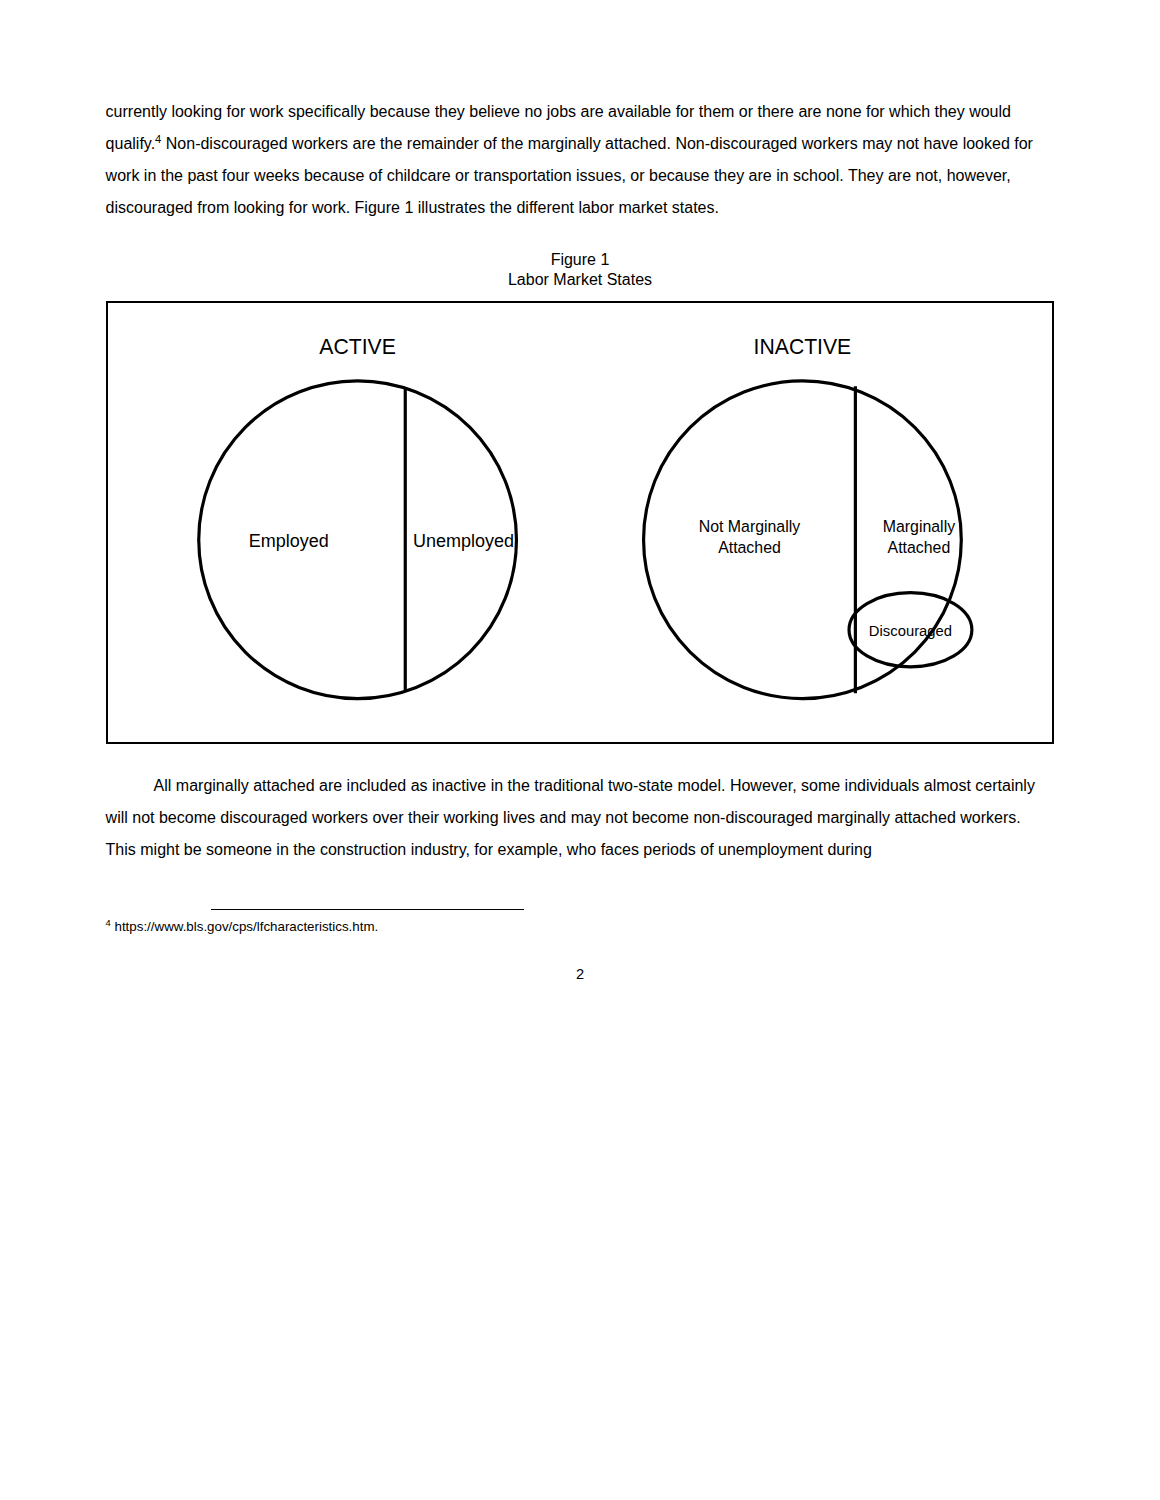currently looking for work specifically because they believe no jobs are available for them or there are none for which they would qualify.4 Non-discouraged workers are the remainder of the marginally attached. Non-discouraged workers may not have looked for work in the past four weeks because of childcare or transportation issues, or because they are in school. They are not, however, discouraged from looking for work. Figure 1 illustrates the different labor market states.
Figure 1
Labor Market States
ACTIVE INACTIVE Employed Unemployed Not Marginally Attached Marginally Attached Discouraged
All marginally attached are included as inactive in the traditional two-state model. However, some individuals almost certainly will not become discouraged workers over their working lives and may not become non-discouraged marginally attached workers. This might be someone in the construction industry, for example, who faces periods of unemployment during
4 https://www.bls.gov/cps/lfcharacteristics.htm.
2